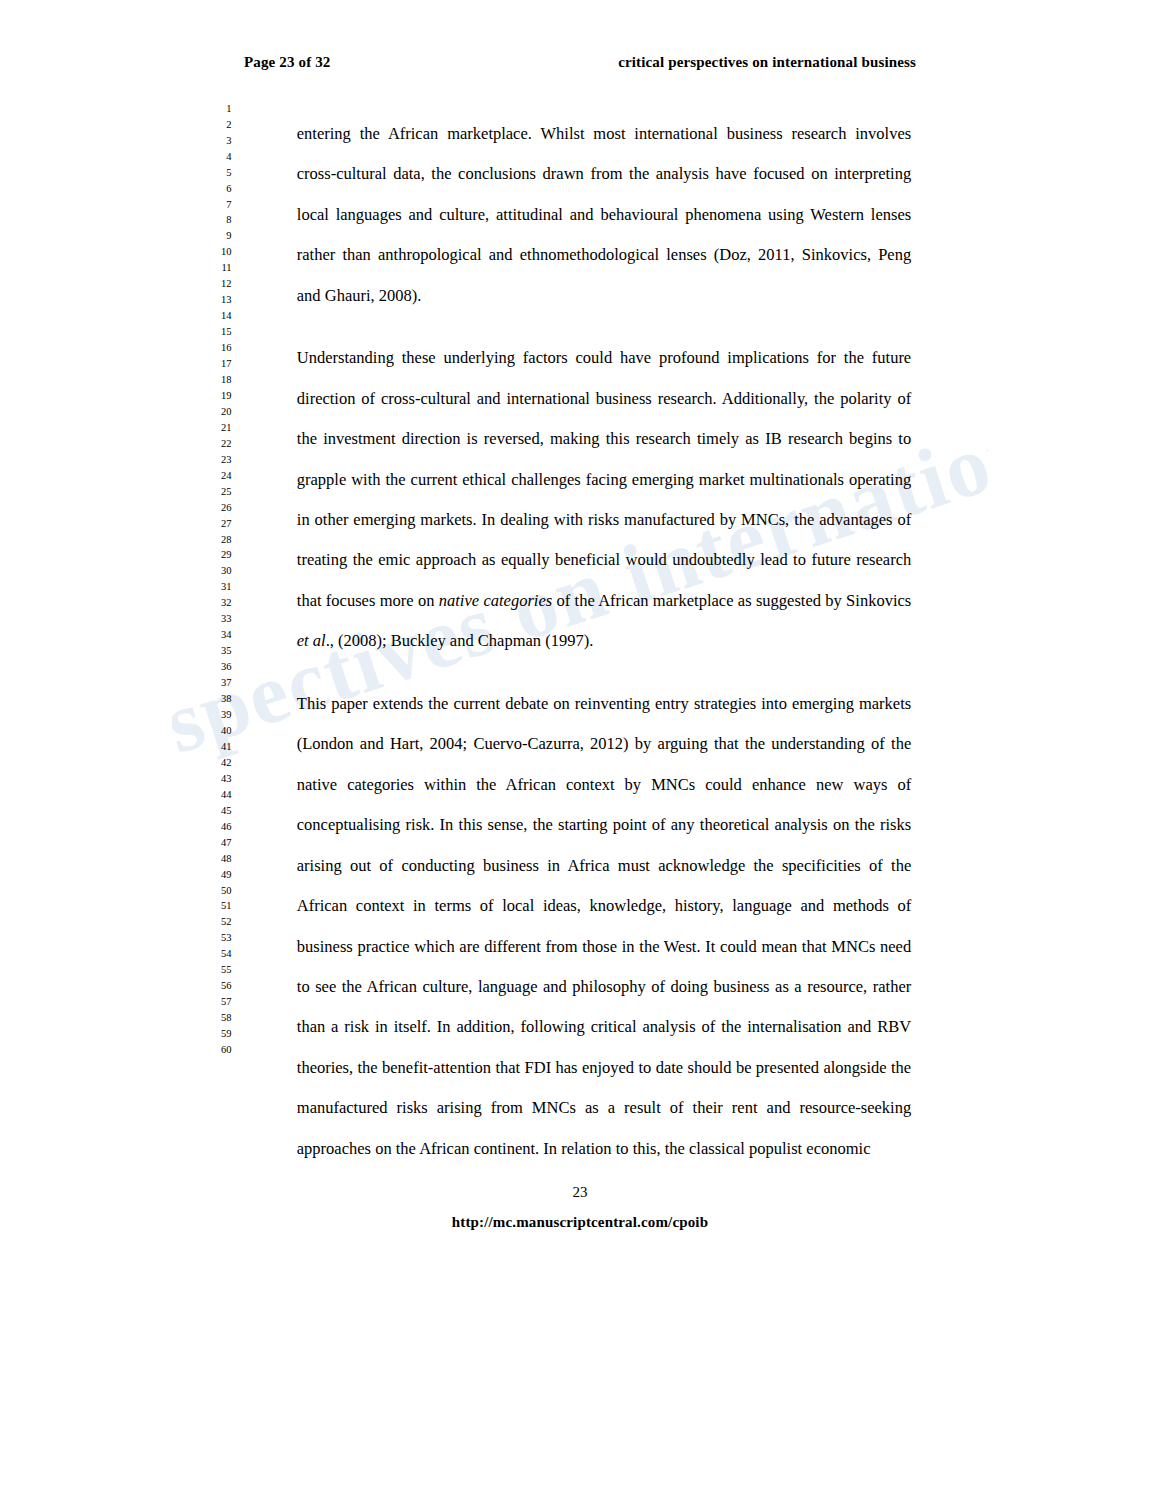critical perspectives on international busines
Page 23 of 32 critical perspectives on international business
12345678910 11121314151617181920 21222324252627282930 31323334353637383940 41424344454647484950 51525354555657585960
entering the African marketplace. Whilst most international business research involves cross-cultural data, the conclusions drawn from the analysis have focused on interpreting local languages and culture, attitudinal and behavioural phenomena using Western lenses rather than anthropological and ethnomethodological lenses (Doz, 2011, Sinkovics, Peng and Ghauri, 2008).
Understanding these underlying factors could have profound implications for the future direction of cross-cultural and international business research. Additionally, the polarity of the investment direction is reversed, making this research timely as IB research begins to grapple with the current ethical challenges facing emerging market multinationals operating in other emerging markets. In dealing with risks manufactured by MNCs, the advantages of treating the emic approach as equally beneficial would undoubtedly lead to future research that focuses more on native categories of the African marketplace as suggested by Sinkovics et al., (2008); Buckley and Chapman (1997).
This paper extends the current debate on reinventing entry strategies into emerging markets (London and Hart, 2004; Cuervo-Cazurra, 2012) by arguing that the understanding of the native categories within the African context by MNCs could enhance new ways of conceptualising risk. In this sense, the starting point of any theoretical analysis on the risks arising out of conducting business in Africa must acknowledge the specificities of the African context in terms of local ideas, knowledge, history, language and methods of business practice which are different from those in the West. It could mean that MNCs need to see the African culture, language and philosophy of doing business as a resource, rather than a risk in itself. In addition, following critical analysis of the internalisation and RBV theories, the benefit-attention that FDI has enjoyed to date should be presented alongside the manufactured risks arising from MNCs as a result of their rent and resource-seeking approaches on the African continent. In relation to this, the classical populist economic
23
http://mc.manuscriptcentral.com/cpoib